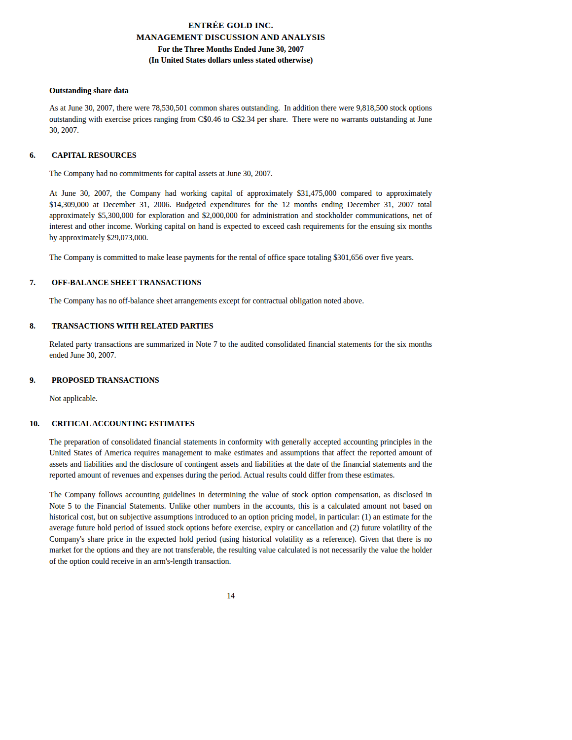ENTRÉE GOLD INC.
MANAGEMENT DISCUSSION AND ANALYSIS
For the Three Months Ended June 30, 2007
(In United States dollars unless stated otherwise)
Outstanding share data
As at June 30, 2007, there were 78,530,501 common shares outstanding. In addition there were 9,818,500 stock options outstanding with exercise prices ranging from C$0.46 to C$2.34 per share. There were no warrants outstanding at June 30, 2007.
6. CAPITAL RESOURCES
The Company had no commitments for capital assets at June 30, 2007.
At June 30, 2007, the Company had working capital of approximately $31,475,000 compared to approximately $14,309,000 at December 31, 2006. Budgeted expenditures for the 12 months ending December 31, 2007 total approximately $5,300,000 for exploration and $2,000,000 for administration and stockholder communications, net of interest and other income. Working capital on hand is expected to exceed cash requirements for the ensuing six months by approximately $29,073,000.
The Company is committed to make lease payments for the rental of office space totaling $301,656 over five years.
7. OFF-BALANCE SHEET TRANSACTIONS
The Company has no off-balance sheet arrangements except for contractual obligation noted above.
8. TRANSACTIONS WITH RELATED PARTIES
Related party transactions are summarized in Note 7 to the audited consolidated financial statements for the six months ended June 30, 2007.
9. PROPOSED TRANSACTIONS
Not applicable.
10. CRITICAL ACCOUNTING ESTIMATES
The preparation of consolidated financial statements in conformity with generally accepted accounting principles in the United States of America requires management to make estimates and assumptions that affect the reported amount of assets and liabilities and the disclosure of contingent assets and liabilities at the date of the financial statements and the reported amount of revenues and expenses during the period. Actual results could differ from these estimates.
The Company follows accounting guidelines in determining the value of stock option compensation, as disclosed in Note 5 to the Financial Statements. Unlike other numbers in the accounts, this is a calculated amount not based on historical cost, but on subjective assumptions introduced to an option pricing model, in particular: (1) an estimate for the average future hold period of issued stock options before exercise, expiry or cancellation and (2) future volatility of the Company's share price in the expected hold period (using historical volatility as a reference). Given that there is no market for the options and they are not transferable, the resulting value calculated is not necessarily the value the holder of the option could receive in an arm's-length transaction.
14